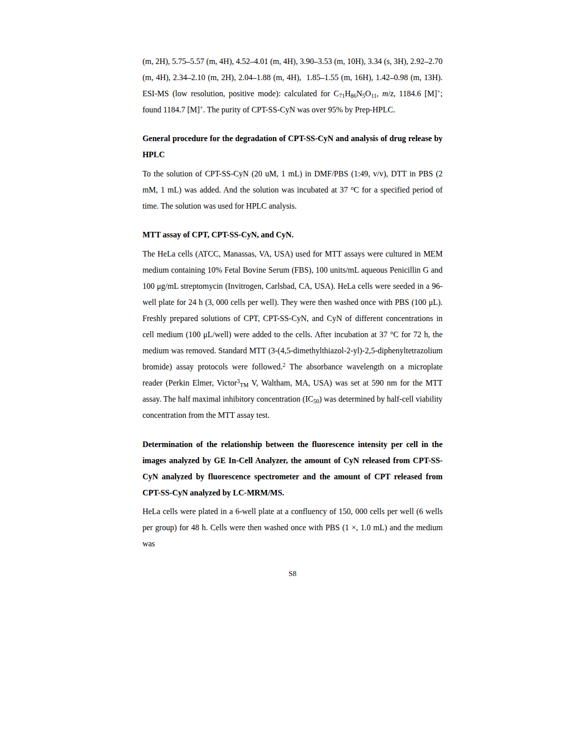(m, 2H), 5.75–5.57 (m, 4H), 4.52–4.01 (m, 4H), 3.90–3.53 (m, 10H), 3.34 (s, 3H), 2.92–2.70 (m, 4H), 2.34–2.10 (m, 2H), 2.04–1.88 (m, 4H), 1.85–1.55 (m, 16H), 1.42–0.98 (m, 13H). ESI-MS (low resolution, positive mode): calculated for C71H86N5O11, m/z, 1184.6 [M]+; found 1184.7 [M]+. The purity of CPT-SS-CyN was over 95% by Prep-HPLC.
General procedure for the degradation of CPT-SS-CyN and analysis of drug release by HPLC
To the solution of CPT-SS-CyN (20 uM, 1 mL) in DMF/PBS (1:49, v/v), DTT in PBS (2 mM, 1 mL) was added. And the solution was incubated at 37 oC for a specified period of time. The solution was used for HPLC analysis.
MTT assay of CPT, CPT-SS-CyN, and CyN.
The HeLa cells (ATCC, Manassas, VA, USA) used for MTT assays were cultured in MEM medium containing 10% Fetal Bovine Serum (FBS), 100 units/mL aqueous Penicillin G and 100 μg/mL streptomycin (Invitrogen, Carlsbad, CA, USA). HeLa cells were seeded in a 96-well plate for 24 h (3, 000 cells per well). They were then washed once with PBS (100 μL). Freshly prepared solutions of CPT, CPT-SS-CyN, and CyN of different concentrations in cell medium (100 μL/well) were added to the cells. After incubation at 37 °C for 72 h, the medium was removed. Standard MTT (3-(4,5-dimethylthiazol-2-yl)-2,5-diphenyltetrazolium bromide) assay protocols were followed.2 The absorbance wavelength on a microplate reader (Perkin Elmer, Victor3TM V, Waltham, MA, USA) was set at 590 nm for the MTT assay. The half maximal inhibitory concentration (IC50) was determined by half-cell viability concentration from the MTT assay test.
Determination of the relationship between the fluorescence intensity per cell in the images analyzed by GE In-Cell Analyzer, the amount of CyN released from CPT-SS-CyN analyzed by fluorescence spectrometer and the amount of CPT released from CPT-SS-CyN analyzed by LC-MRM/MS.
HeLa cells were plated in a 6-well plate at a confluency of 150, 000 cells per well (6 wells per group) for 48 h. Cells were then washed once with PBS (1 ×, 1.0 mL) and the medium was
S8